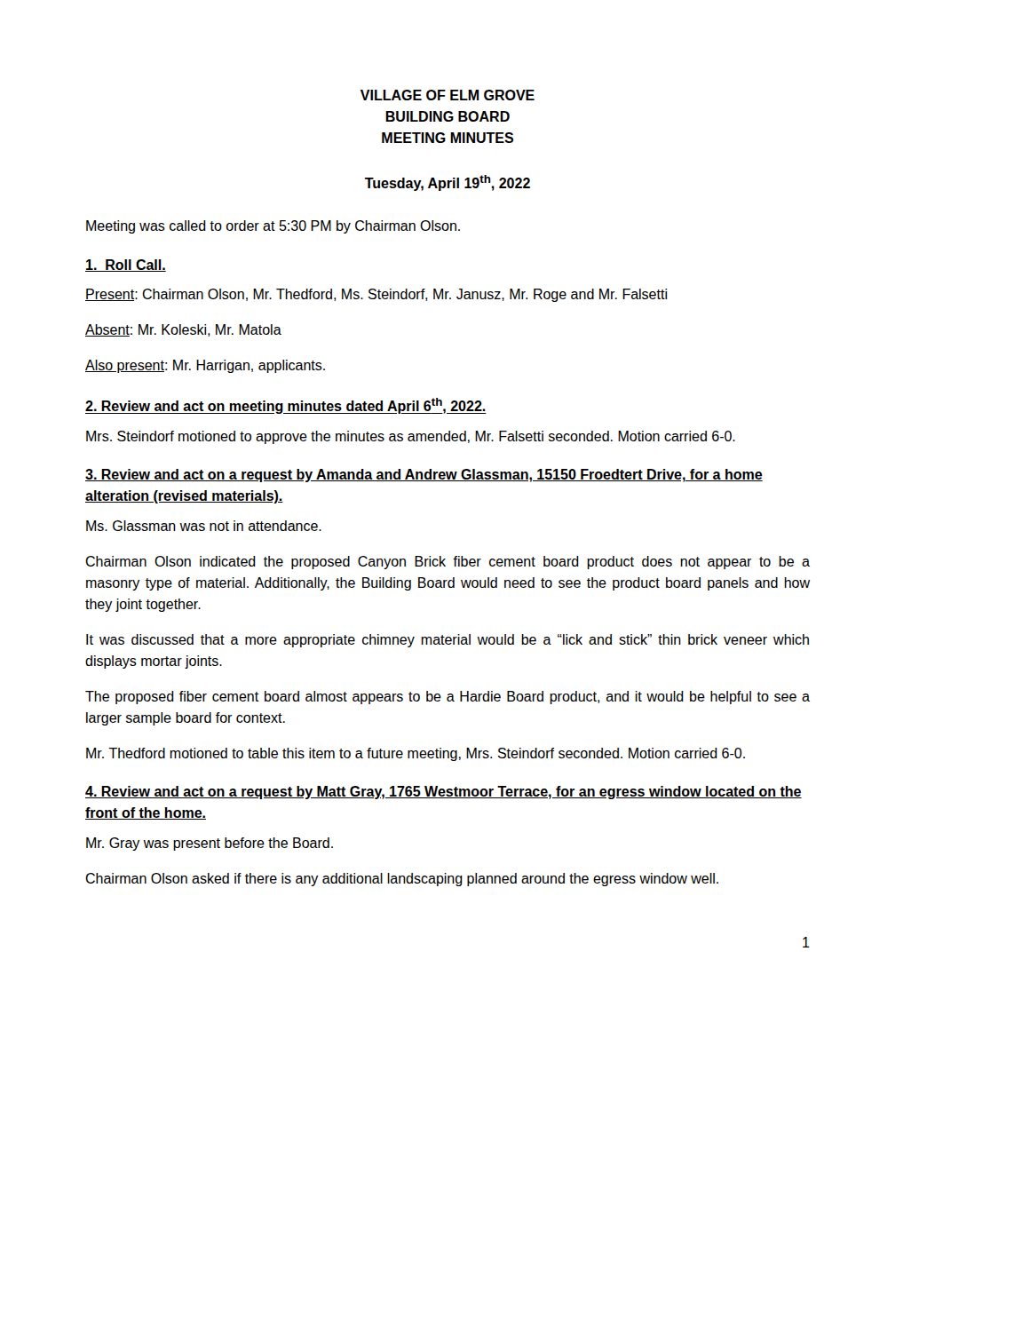VILLAGE OF ELM GROVE BUILDING BOARD MEETING MINUTES
Tuesday, April 19th, 2022
Meeting was called to order at 5:30 PM by Chairman Olson.
1. Roll Call.
Present: Chairman Olson, Mr. Thedford, Ms. Steindorf, Mr. Janusz, Mr. Roge and Mr. Falsetti
Absent: Mr. Koleski, Mr. Matola
Also present: Mr. Harrigan, applicants.
2. Review and act on meeting minutes dated April 6th, 2022.
Mrs. Steindorf motioned to approve the minutes as amended, Mr. Falsetti seconded. Motion carried 6-0.
3. Review and act on a request by Amanda and Andrew Glassman, 15150 Froedtert Drive, for a home alteration (revised materials).
Ms. Glassman was not in attendance.
Chairman Olson indicated the proposed Canyon Brick fiber cement board product does not appear to be a masonry type of material. Additionally, the Building Board would need to see the product board panels and how they joint together.
It was discussed that a more appropriate chimney material would be a “lick and stick” thin brick veneer which displays mortar joints.
The proposed fiber cement board almost appears to be a Hardie Board product, and it would be helpful to see a larger sample board for context.
Mr. Thedford motioned to table this item to a future meeting, Mrs. Steindorf seconded. Motion carried 6-0.
4. Review and act on a request by Matt Gray, 1765 Westmoor Terrace, for an egress window located on the front of the home.
Mr. Gray was present before the Board.
Chairman Olson asked if there is any additional landscaping planned around the egress window well.
1